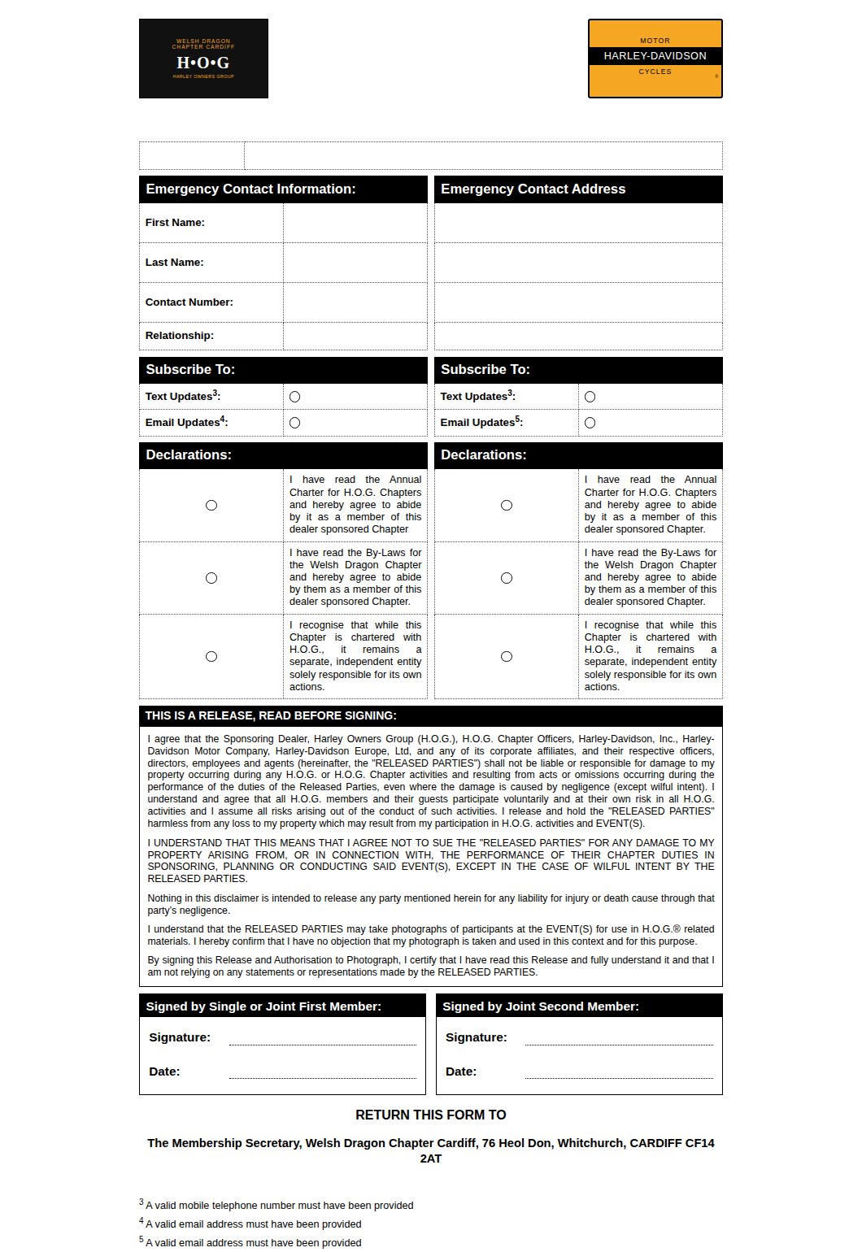WELSH DRAGON
CHAPTER CARDIFF
H•O•G
HARLEY OWNERS GROUP
MOTOR
HARLEY-DAVIDSON
CYCLES
®
| Emergency Contact Information: |
| First Name: | |
| Last Name: | |
| Contact Number: | |
| Relationship: | |
| Emergency Contact Address |
| Subscribe To: |
| Text Updates 3 : | |
| Email Updates 4 : | |
| Subscribe To: |
| Text Updates 3 : | |
| Email Updates 5 : | |
| Declarations: |
| | I have read the Annual Charter for H.O.G. Chapters and hereby agree to abide by it as a member of this dealer sponsored Chapter |
| | I have read the By-Laws for the Welsh Dragon Chapter and hereby agree to abide by them as a member of this dealer sponsored Chapter. |
| | I recognise that while this Chapter is chartered with H.O.G., it remains a separate, independent entity solely responsible for its own actions. |
| Declarations: |
| | I have read the Annual Charter for H.O.G. Chapters and hereby agree to abide by it as a member of this dealer sponsored Chapter. |
| | I have read the By-Laws for the Welsh Dragon Chapter and hereby agree to abide by them as a member of this dealer sponsored Chapter. |
| | I recognise that while this Chapter is chartered with H.O.G., it remains a separate, independent entity solely responsible for its own actions. |
THIS IS A RELEASE, READ BEFORE SIGNING:
I agree that the Sponsoring Dealer, Harley Owners Group (H.O.G.), H.O.G. Chapter Officers, Harley-Davidson, Inc., Harley-Davidson Motor Company, Harley-Davidson Europe, Ltd, and any of its corporate affiliates, and their respective officers, directors, employees and agents (hereinafter, the "RELEASED PARTIES") shall not be liable or responsible for damage to my property occurring during any H.O.G. or H.O.G. Chapter activities and resulting from acts or omissions occurring during the performance of the duties of the Released Parties, even where the damage is caused by negligence (except wilful intent). I understand and agree that all H.O.G. members and their guests participate voluntarily and at their own risk in all H.O.G. activities and I assume all risks arising out of the conduct of such activities. I release and hold the "RELEASED PARTIES" harmless from any loss to my property which may result from my participation in H.O.G. activities and EVENT(S).
I UNDERSTAND THAT THIS MEANS THAT I AGREE NOT TO SUE THE "RELEASED PARTIES" FOR ANY DAMAGE TO MY PROPERTY ARISING FROM, OR IN CONNECTION WITH, THE PERFORMANCE OF THEIR CHAPTER DUTIES IN SPONSORING, PLANNING OR CONDUCTING SAID EVENT(S), EXCEPT IN THE CASE OF WILFUL INTENT BY THE RELEASED PARTIES.
Nothing in this disclaimer is intended to release any party mentioned herein for any liability for injury or death cause through that party’s negligence.
I understand that the RELEASED PARTIES may take photographs of participants at the EVENT(S) for use in H.O.G.® related materials. I hereby confirm that I have no objection that my photograph is taken and used in this context and for this purpose.
By signing this Release and Authorisation to Photograph, I certify that I have read this Release and fully understand it and that I am not relying on any statements or representations made by the RELEASED PARTIES.
Signed by Single or Joint First Member:
Signature:
Date:
Signed by Joint Second Member:
Signature:
Date:
RETURN THIS FORM TO
The Membership Secretary, Welsh Dragon Chapter Cardiff, 76 Heol Don, Whitchurch, CARDIFF CF14 2AT
3 A valid mobile telephone number must have been provided
4 A valid email address must have been provided
5 A valid email address must have been provided